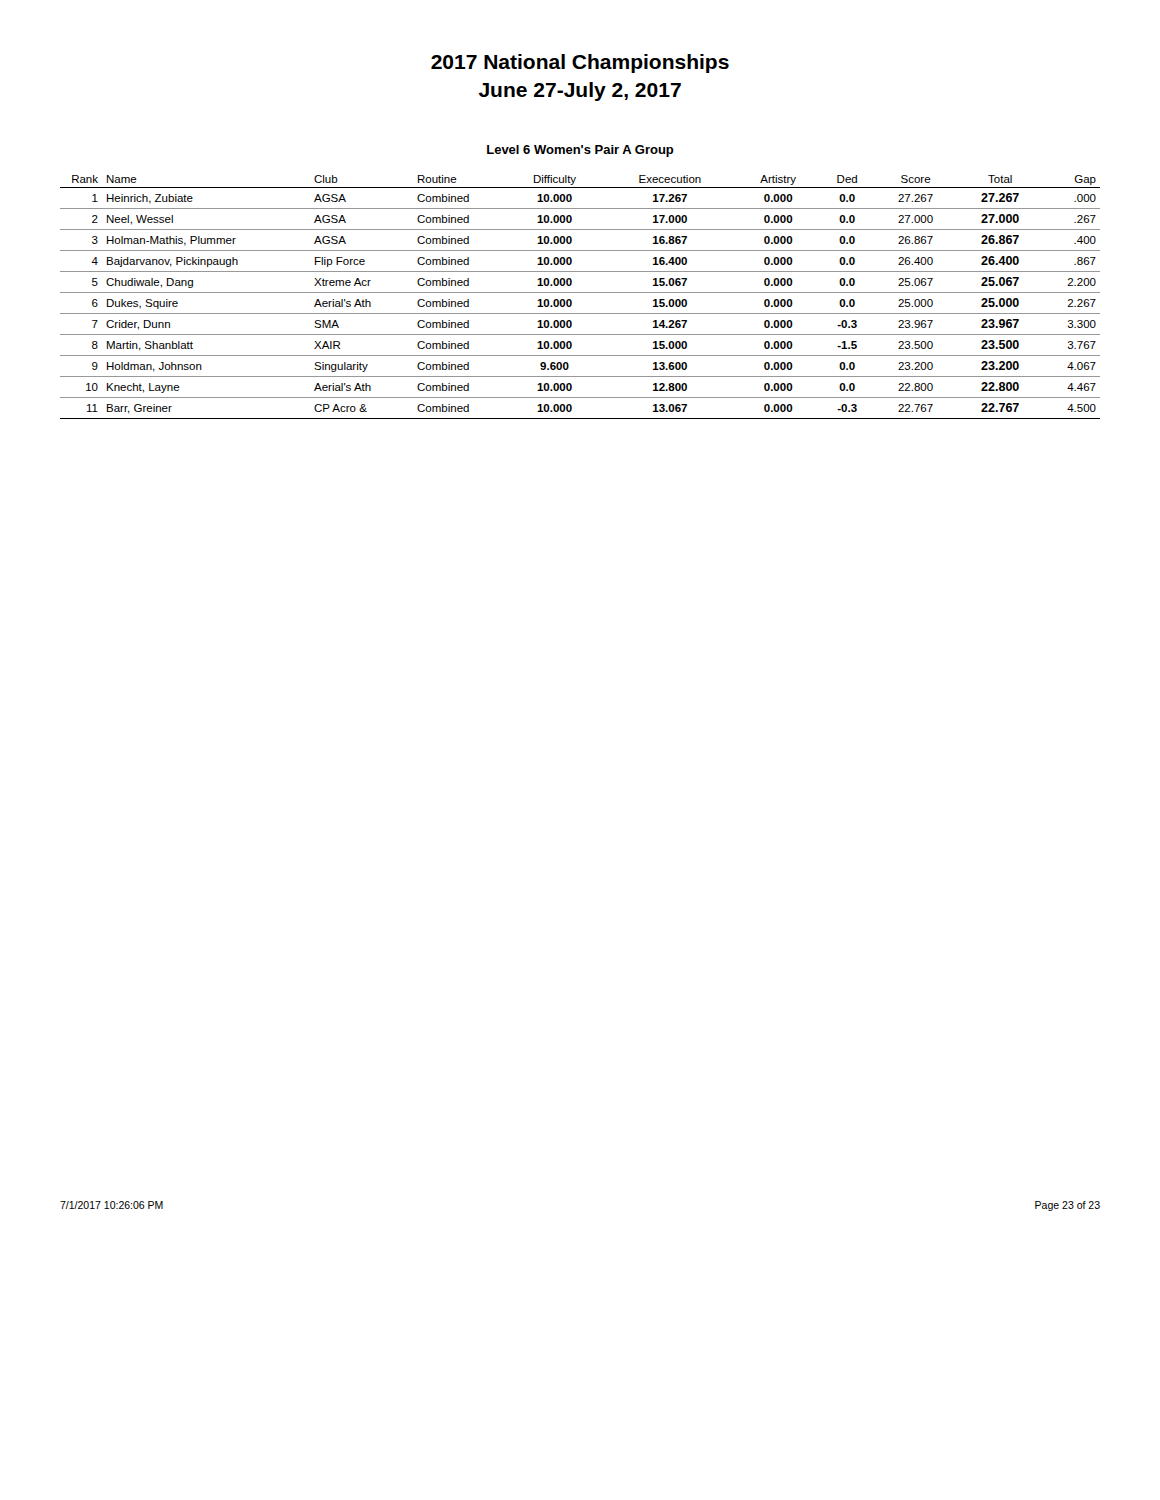2017 National Championships
June 27-July 2, 2017
Level 6 Women's Pair A Group
| Rank | Name | Club | Routine | Difficulty | Exececution | Artistry | Ded | Score | Total | Gap |
| --- | --- | --- | --- | --- | --- | --- | --- | --- | --- | --- |
| 1 | Heinrich, Zubiate | AGSA | Combined | 10.000 | 17.267 | 0.000 | 0.0 | 27.267 | 27.267 | .000 |
| 2 | Neel, Wessel | AGSA | Combined | 10.000 | 17.000 | 0.000 | 0.0 | 27.000 | 27.000 | .267 |
| 3 | Holman-Mathis, Plummer | AGSA | Combined | 10.000 | 16.867 | 0.000 | 0.0 | 26.867 | 26.867 | .400 |
| 4 | Bajdarvanov, Pickinpaugh | Flip Force | Combined | 10.000 | 16.400 | 0.000 | 0.0 | 26.400 | 26.400 | .867 |
| 5 | Chudiwale, Dang | Xtreme Acr | Combined | 10.000 | 15.067 | 0.000 | 0.0 | 25.067 | 25.067 | 2.200 |
| 6 | Dukes, Squire | Aerial's Ath | Combined | 10.000 | 15.000 | 0.000 | 0.0 | 25.000 | 25.000 | 2.267 |
| 7 | Crider, Dunn | SMA | Combined | 10.000 | 14.267 | 0.000 | -0.3 | 23.967 | 23.967 | 3.300 |
| 8 | Martin, Shanblatt | XAIR | Combined | 10.000 | 15.000 | 0.000 | -1.5 | 23.500 | 23.500 | 3.767 |
| 9 | Holdman, Johnson | Singularity | Combined | 9.600 | 13.600 | 0.000 | 0.0 | 23.200 | 23.200 | 4.067 |
| 10 | Knecht, Layne | Aerial's Ath | Combined | 10.000 | 12.800 | 0.000 | 0.0 | 22.800 | 22.800 | 4.467 |
| 11 | Barr, Greiner | CP Acro & | Combined | 10.000 | 13.067 | 0.000 | -0.3 | 22.767 | 22.767 | 4.500 |
7/1/2017 10:26:06 PM Page 23 of 23